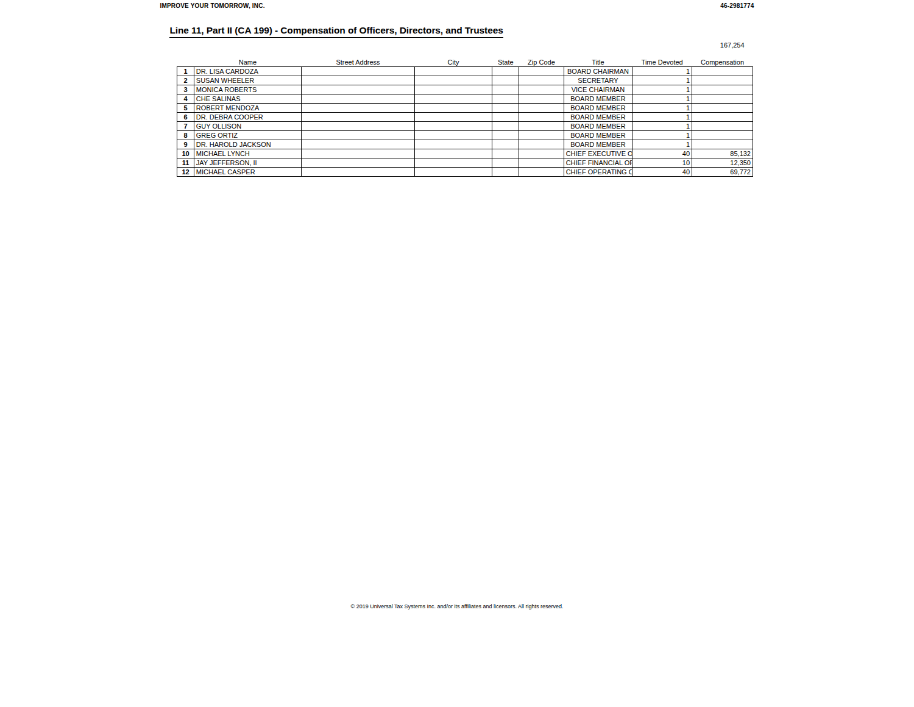IMPROVE YOUR TOMORROW, INC.
46-2981774
Line 11, Part II (CA 199) - Compensation of Officers, Directors, and Trustees
167,254
| | Name | Street Address | City | State | Zip Code | Title | Time Devoted | Compensation |
| --- | --- | --- | --- | --- | --- | --- | --- | --- |
| 1 | DR. LISA CARDOZA | | | | | BOARD CHAIRMAN | 1 | |
| 2 | SUSAN WHEELER | | | | | SECRETARY | 1 | |
| 3 | MONICA ROBERTS | | | | | VICE CHAIRMAN | 1 | |
| 4 | CHE SALINAS | | | | | BOARD MEMBER | 1 | |
| 5 | ROBERT MENDOZA | | | | | BOARD MEMBER | 1 | |
| 6 | DR. DEBRA COOPER | | | | | BOARD MEMBER | 1 | |
| 7 | GUY OLLISON | | | | | BOARD MEMBER | 1 | |
| 8 | GREG ORTIZ | | | | | BOARD MEMBER | 1 | |
| 9 | DR. HAROLD JACKSON | | | | | BOARD MEMBER | 1 | |
| 10 | MICHAEL LYNCH | | | | | CHIEF EXECUTIVE OFFICER | 40 | 85,132 |
| 11 | JAY JEFFERSON, II | | | | | CHIEF FINANCIAL OFFICER | 10 | 12,350 |
| 12 | MICHAEL CASPER | | | | | CHIEF OPERATING OFFICER | 40 | 69,772 |
© 2019 Universal Tax Systems Inc. and/or its affiliates and licensors. All rights reserved.